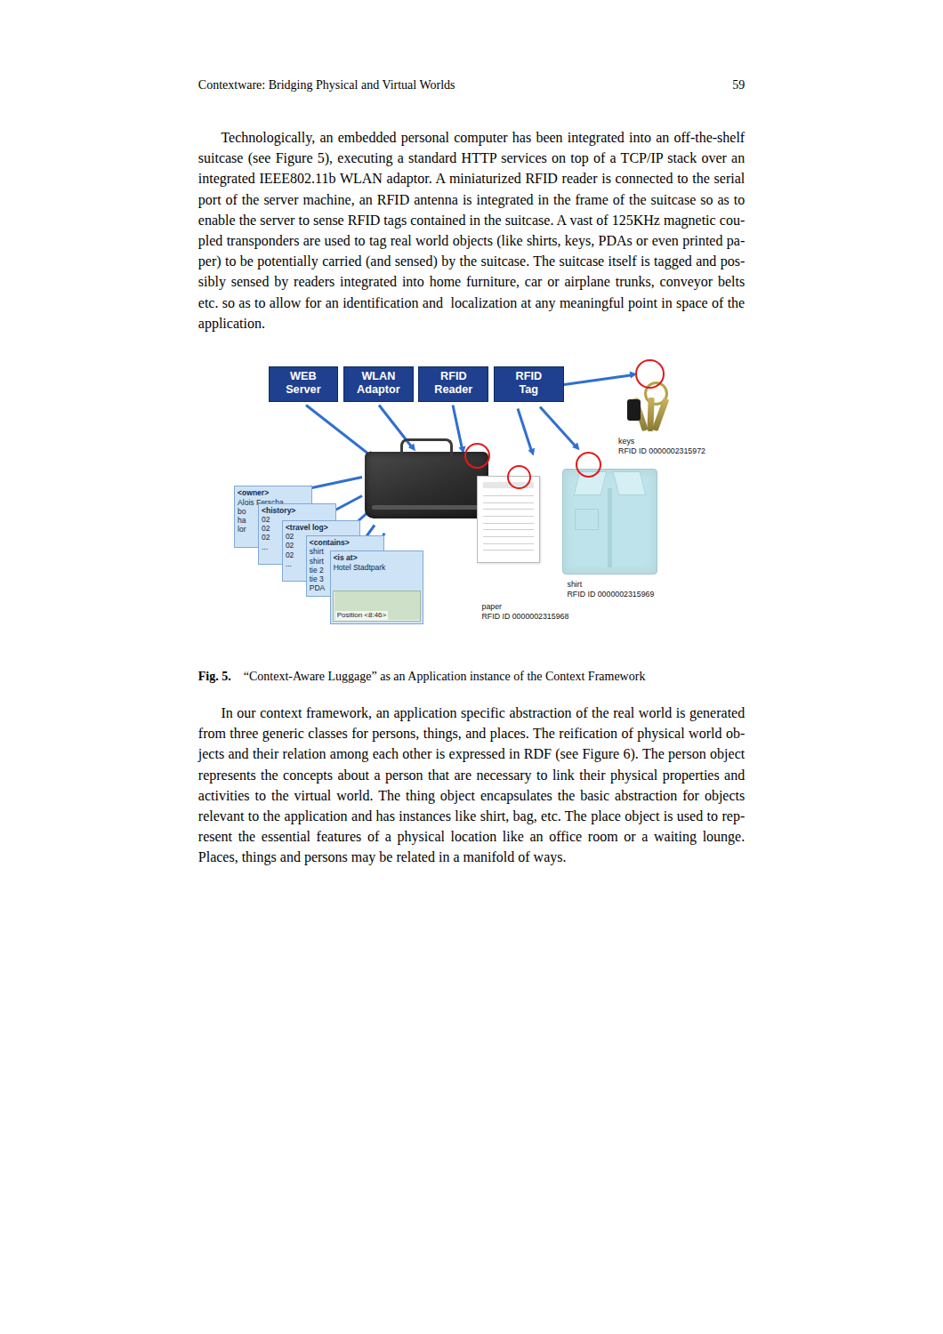Contextware: Bridging Physical and Virtual Worlds 59
Technologically, an embedded personal computer has been integrated into an off-the-shelf suitcase (see Figure 5), executing a standard HTTP services on top of a TCP/IP stack over an integrated IEEE802.11b WLAN adaptor. A miniaturized RFID reader is connected to the serial port of the server machine, an RFID antenna is integrated in the frame of the suitcase so as to enable the server to sense RFID tags contained in the suitcase. A vast of 125KHz magnetic coupled transponders are used to tag real world objects (like shirts, keys, PDAs or even printed paper) to be potentially carried (and sensed) by the suitcase. The suitcase itself is tagged and possibly sensed by readers integrated into home furniture, car or airplane trunks, conveyor belts etc. so as to allow for an identification and localization at any meaningful point in space of the application.
WEB Server
WLAN Adaptor
RFID Reader
RFID Tag
keys
RFID ID 0000002315972
shirt
RFID ID 0000002315969
paper
RFID ID 0000002315968
<owner>
Alois Ferscha
bo
ha
lor
<history>
02
02
02
...
<travel log>
02
02
02
...
<contains>
shirt
shirt
tie 2
tie 3
PDA
<is at>
Hotel Stadtpark
Position <8:46>
Fig. 5. “Context-Aware Luggage” as an Application instance of the Context Framework
In our context framework, an application specific abstraction of the real world is generated from three generic classes for persons, things, and places. The reification of physical world objects and their relation among each other is expressed in RDF (see Figure 6). The person object represents the concepts about a person that are necessary to link their physical properties and activities to the virtual world. The thing object encapsulates the basic abstraction for objects relevant to the application and has instances like shirt, bag, etc. The place object is used to represent the essential features of a physical location like an office room or a waiting lounge. Places, things and persons may be related in a manifold of ways.